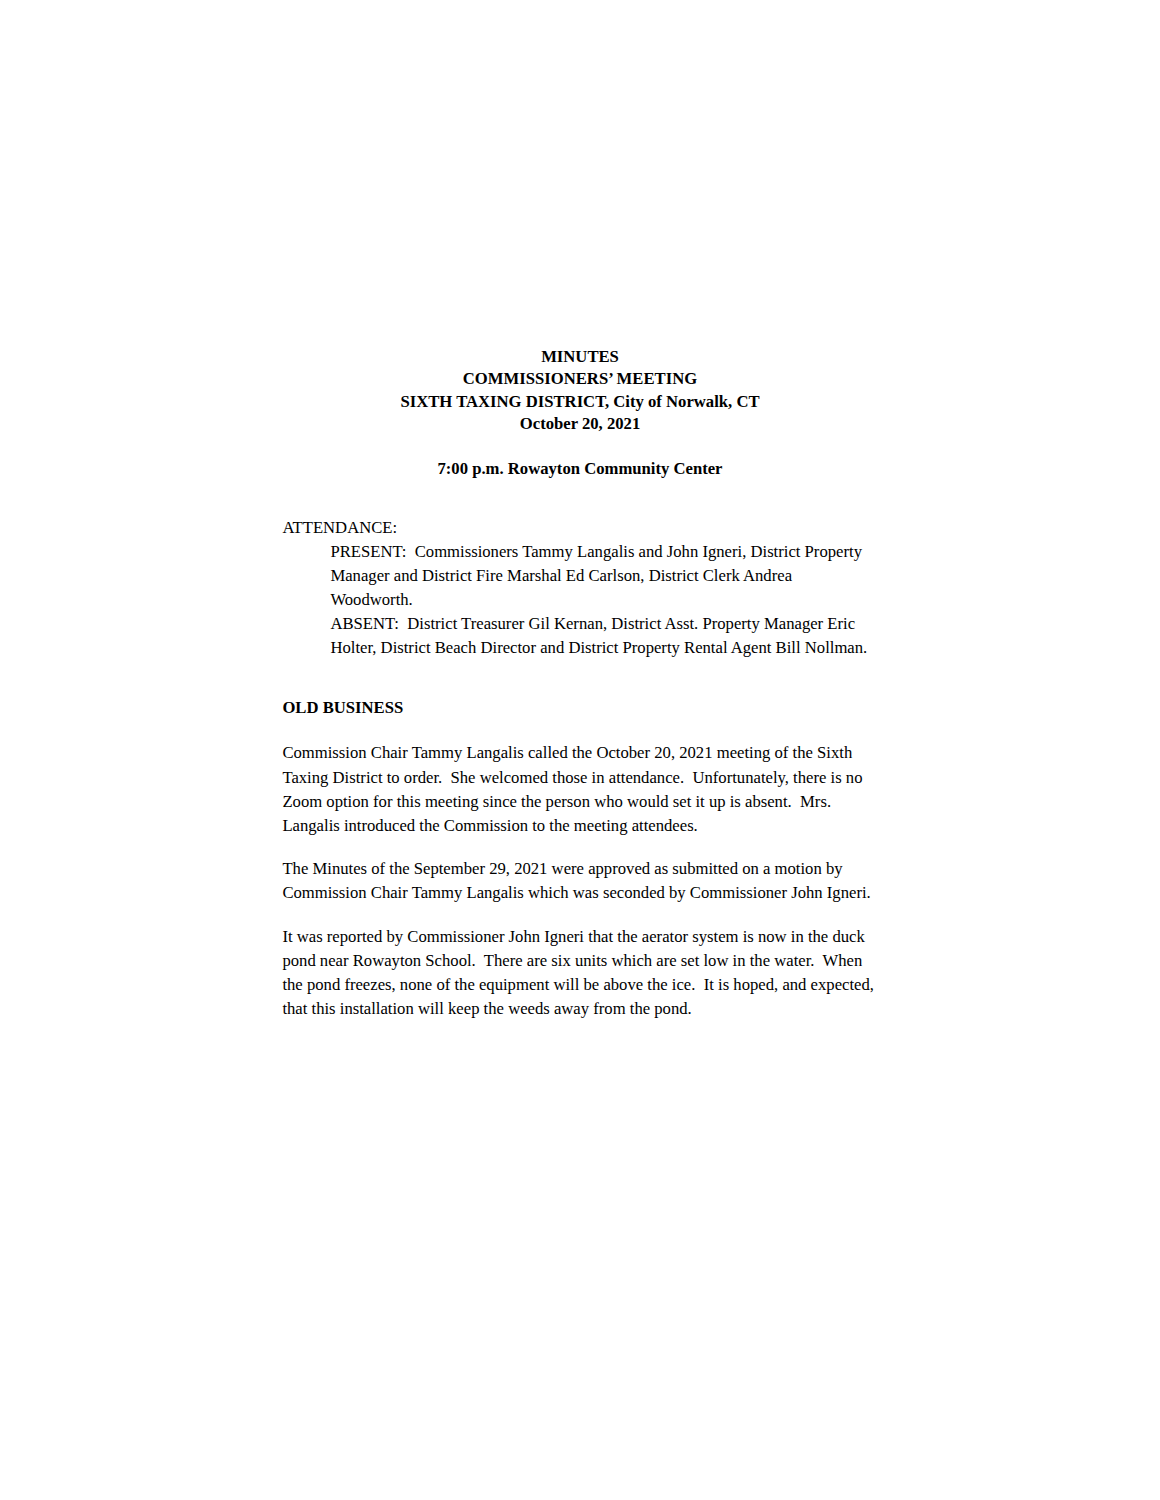MINUTES COMMISSIONERS’ MEETING SIXTH TAXING DISTRICT, City of Norwalk, CT October 20, 2021
7:00 p.m. Rowayton Community Center
ATTENDANCE:
PRESENT: Commissioners Tammy Langalis and John Igneri, District Property Manager and District Fire Marshal Ed Carlson, District Clerk Andrea Woodworth.
ABSENT: District Treasurer Gil Kernan, District Asst. Property Manager Eric Holter, District Beach Director and District Property Rental Agent Bill Nollman.
OLD BUSINESS
Commission Chair Tammy Langalis called the October 20, 2021 meeting of the Sixth Taxing District to order. She welcomed those in attendance. Unfortunately, there is no Zoom option for this meeting since the person who would set it up is absent. Mrs. Langalis introduced the Commission to the meeting attendees.
The Minutes of the September 29, 2021 were approved as submitted on a motion by Commission Chair Tammy Langalis which was seconded by Commissioner John Igneri.
It was reported by Commissioner John Igneri that the aerator system is now in the duck pond near Rowayton School. There are six units which are set low in the water. When the pond freezes, none of the equipment will be above the ice. It is hoped, and expected, that this installation will keep the weeds away from the pond.